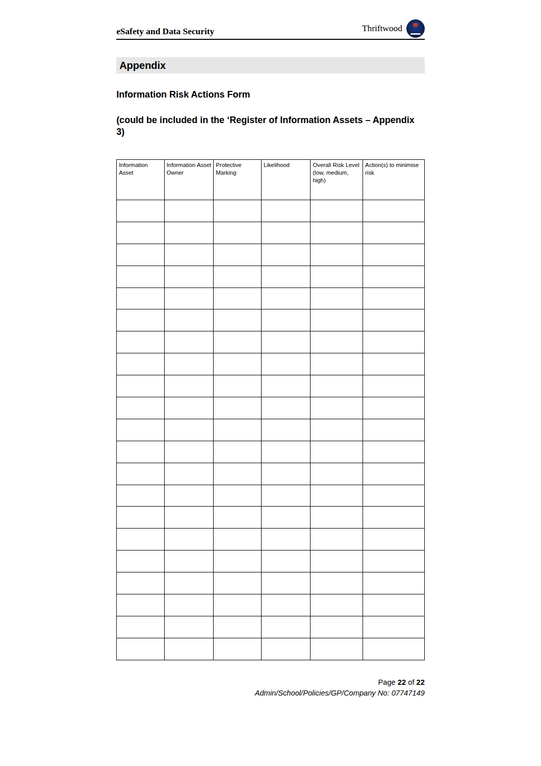eSafety and Data Security
Thriftwood
Appendix
Information Risk Actions Form
(could be included in the ‘Register of Information Assets – Appendix 3)
| Information Asset | Information Asset Owner | Protective Marking | Likelihood | Overall Risk Level (low, medium, high) | Action(s) to minimise risk |
| --- | --- | --- | --- | --- | --- |
Page 22 of 22
Admin/School/Policies/GP/Company No: 07747149